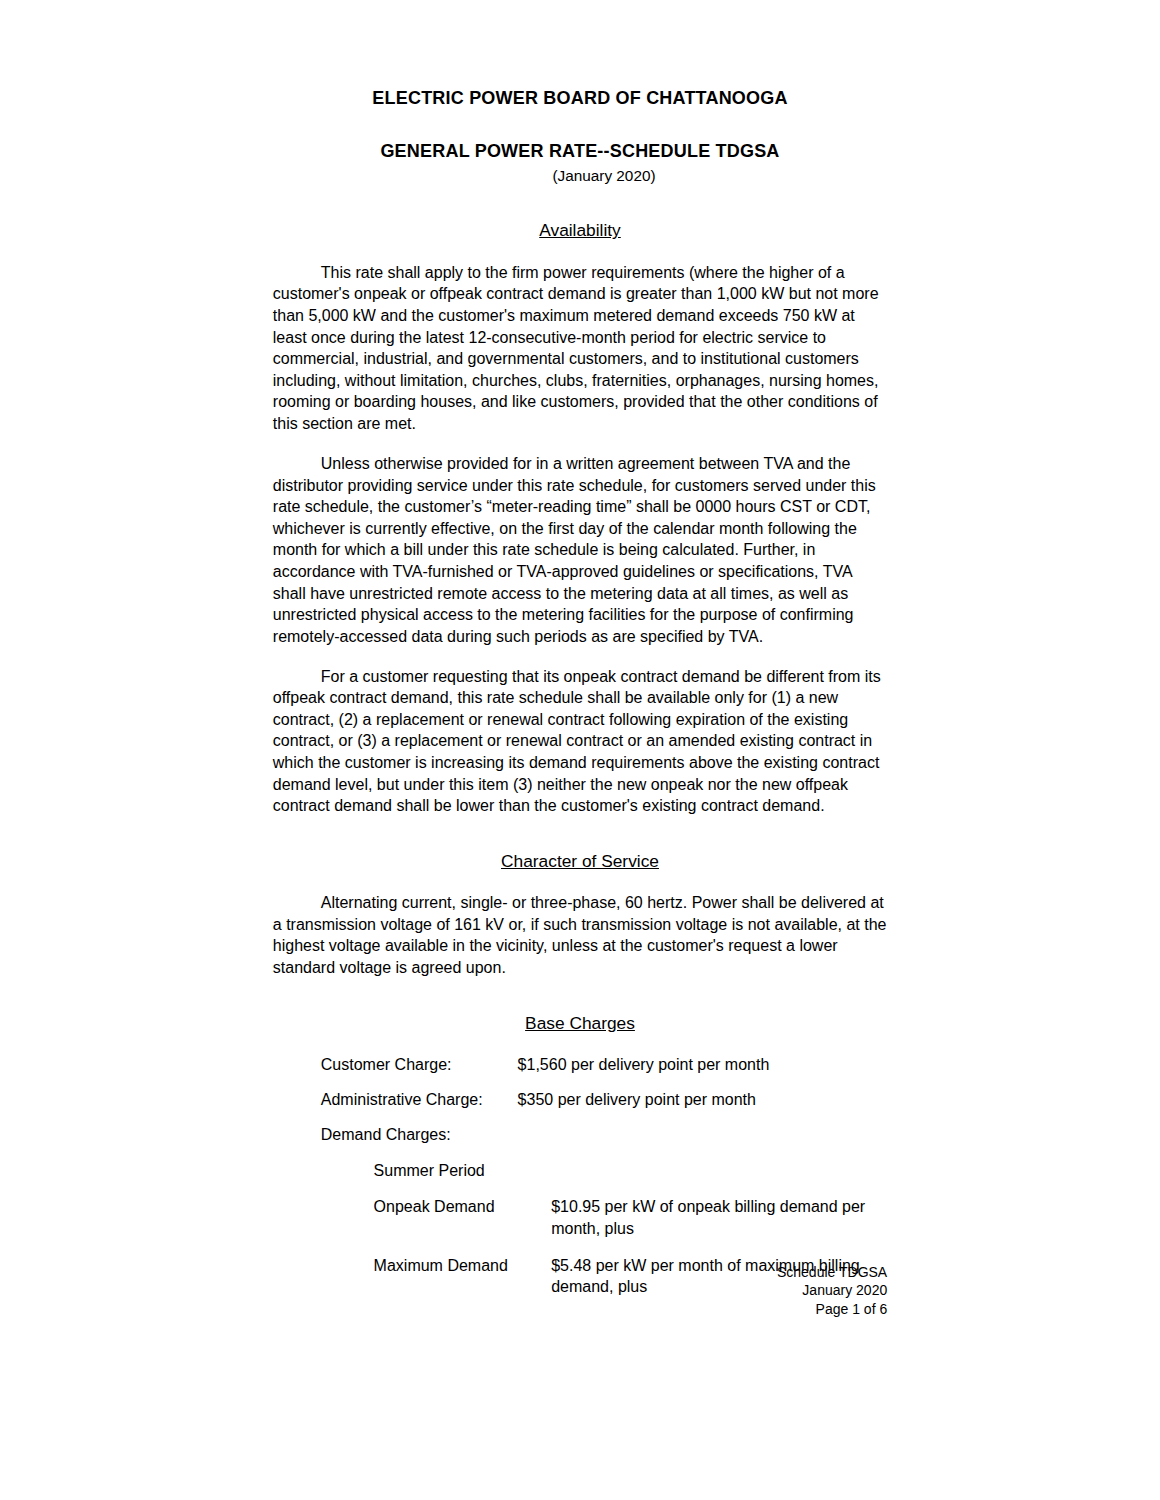ELECTRIC POWER BOARD OF CHATTANOOGA
GENERAL POWER RATE--SCHEDULE TDGSA
(January 2020)
Availability
This rate shall apply to the firm power requirements (where the higher of a customer's onpeak or offpeak contract demand is greater than 1,000 kW but not more than 5,000 kW and the customer's maximum metered demand exceeds 750 kW at least once during the latest 12-consecutive-month period for electric service to commercial, industrial, and governmental customers, and to institutional customers including, without limitation, churches, clubs, fraternities, orphanages, nursing homes, rooming or boarding houses, and like customers, provided that the other conditions of this section are met.
Unless otherwise provided for in a written agreement between TVA and the distributor providing service under this rate schedule, for customers served under this rate schedule, the customer’s “meter-reading time” shall be 0000 hours CST or CDT, whichever is currently effective, on the first day of the calendar month following the month for which a bill under this rate schedule is being calculated. Further, in accordance with TVA-furnished or TVA-approved guidelines or specifications, TVA shall have unrestricted remote access to the metering data at all times, as well as unrestricted physical access to the metering facilities for the purpose of confirming remotely-accessed data during such periods as are specified by TVA.
For a customer requesting that its onpeak contract demand be different from its offpeak contract demand, this rate schedule shall be available only for (1) a new contract, (2) a replacement or renewal contract following expiration of the existing contract, or (3) a replacement or renewal contract or an amended existing contract in which the customer is increasing its demand requirements above the existing contract demand level, but under this item (3) neither the new onpeak nor the new offpeak contract demand shall be lower than the customer's existing contract demand.
Character of Service
Alternating current, single- or three-phase, 60 hertz. Power shall be delivered at a transmission voltage of 161 kV or, if such transmission voltage is not available, at the highest voltage available in the vicinity, unless at the customer's request a lower standard voltage is agreed upon.
Base Charges
Customer Charge:
$1,560 per delivery point per month
Administrative Charge:
$350 per delivery point per month
Demand Charges:
Summer Period
Onpeak Demand
$10.95 per kW of onpeak billing demand per month, plus
Maximum Demand
$5.48 per kW per month of maximum billing demand, plus
Schedule TDGSA
January 2020
Page 1 of 6